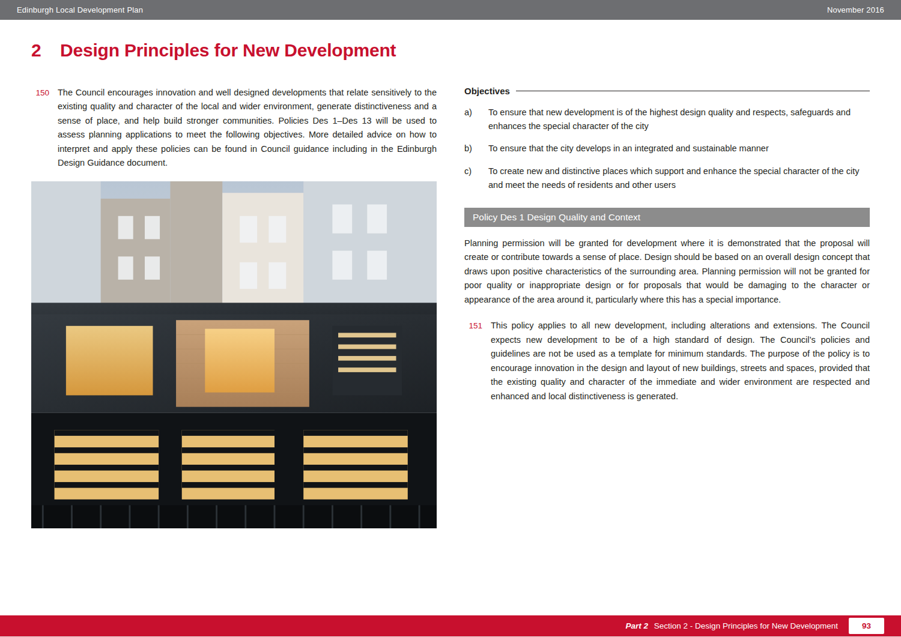Edinburgh Local Development Plan November 2016
2 Design Principles for New Development
150 The Council encourages innovation and well designed developments that relate sensitively to the existing quality and character of the local and wider environment, generate distinctiveness and a sense of place, and help build stronger communities. Policies Des 1–Des 13 will be used to assess planning applications to meet the following objectives. More detailed advice on how to interpret and apply these policies can be found in Council guidance including in the Edinburgh Design Guidance document.
Objectives
a) To ensure that new development is of the highest design quality and respects, safeguards and enhances the special character of the city
b) To ensure that the city develops in an integrated and sustainable manner
c) To create new and distinctive places which support and enhance the special character of the city and meet the needs of residents and other users
Policy Des 1 Design Quality and Context
Planning permission will be granted for development where it is demonstrated that the proposal will create or contribute towards a sense of place. Design should be based on an overall design concept that draws upon positive characteristics of the surrounding area. Planning permission will not be granted for poor quality or inappropriate design or for proposals that would be damaging to the character or appearance of the area around it, particularly where this has a special importance.
151 This policy applies to all new development, including alterations and extensions. The Council expects new development to be of a high standard of design. The Council’s policies and guidelines are not be used as a template for minimum standards. The purpose of the policy is to encourage innovation in the design and layout of new buildings, streets and spaces, provided that the existing quality and character of the immediate and wider environment are respected and enhanced and local distinctiveness is generated.
Part 2 Section 2 - Design Principles for New Development
93